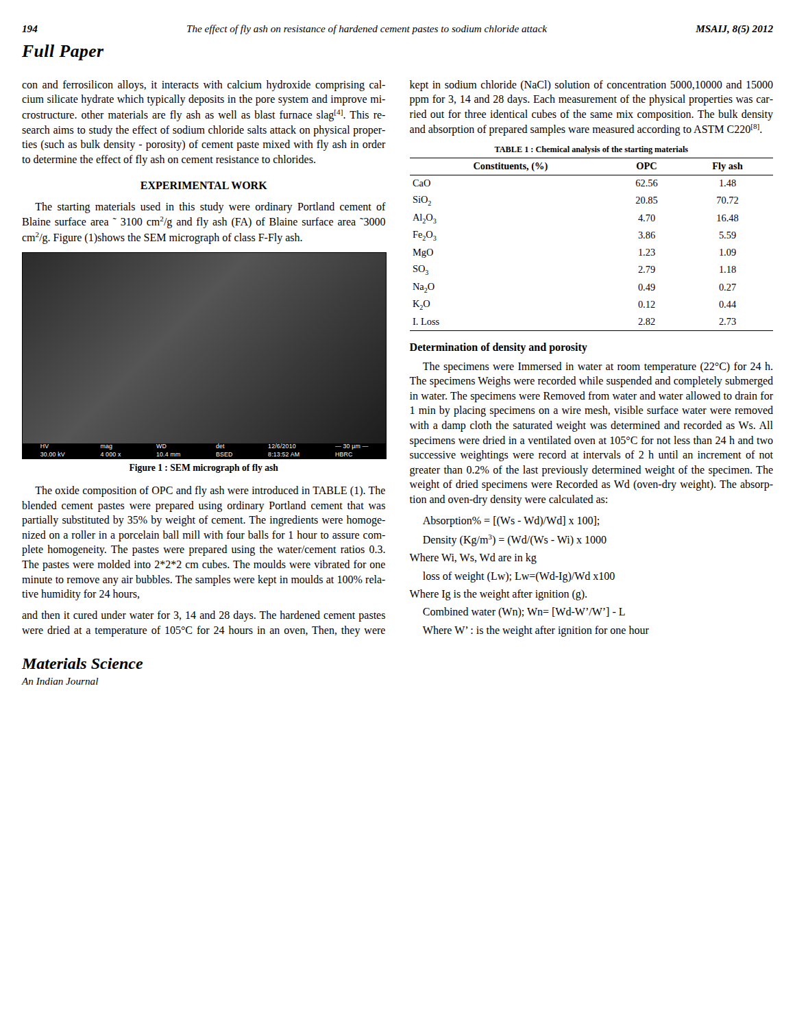194 The effect of fly ash on resistance of hardened cement pastes to sodium chloride attack MSAIJ, 8(5) 2012
Full Paper
con and ferrosilicon alloys, it interacts with calcium hydroxide comprising calcium silicate hydrate which typically deposits in the pore system and improve microstructure. other materials are fly ash as well as blast furnace slag[4]. This research aims to study the effect of sodium chloride salts attack on physical properties (such as bulk density - porosity) of cement paste mixed with fly ash in order to determine the effect of fly ash on cement resistance to chlorides.
Experimental work
The starting materials used in this study were ordinary Portland cement of Blaine surface area ˜ 3100 cm2/g and fly ash (FA) of Blaine surface area ˜3000 cm2/g. Figure (1)shows the SEM micrograph of class F-Fly ash.
HV
30.00 kV mag
4 000 x WD
10.4 mm det
BSED 12/6/2010
8:13:52 AM — 30 µm —
HBRC
Figure 1 : SEM micrograph of fly ash
The oxide composition of OPC and fly ash were introduced in TABLE (1). The blended cement pastes were prepared using ordinary Portland cement that was partially substituted by 35% by weight of cement. The ingredients were homogenized on a roller in a porcelain ball mill with four balls for 1 hour to assure complete homogeneity. The pastes were prepared using the water/cement ratios 0.3. The pastes were molded into 2*2*2 cm cubes. The moulds were vibrated for one minute to remove any air bubbles. The samples were kept in moulds at 100% relative humidity for 24 hours,
and then it cured under water for 3, 14 and 28 days. The hardened cement pastes were dried at a temperature of 105°C for 24 hours in an oven, Then, they were kept in sodium chloride (NaCl) solution of concentration 5000,10000 and 15000 ppm for 3, 14 and 28 days. Each measurement of the physical properties was carried out for three identical cubes of the same mix composition. The bulk density and absorption of prepared samples ware measured according to ASTM C220[8].
TABLE 1 : Chemical analysis of the starting materials
| Constituents, (%) | OPC | Fly ash |
| --- | --- | --- |
| CaO | 62.56 | 1.48 |
| SiO 2 | 20.85 | 70.72 |
| Al 2 O 3 | 4.70 | 16.48 |
| Fe 2 O 3 | 3.86 | 5.59 |
| MgO | 1.23 | 1.09 |
| SO 3 | 2.79 | 1.18 |
| Na 2 O | 0.49 | 0.27 |
| K 2 O | 0.12 | 0.44 |
| I. Loss | 2.82 | 2.73 |
Determination of density and porosity
The specimens were Immersed in water at room temperature (22°C) for 24 h. The specimens Weighs were recorded while suspended and completely submerged in water. The specimens were Removed from water and water allowed to drain for 1 min by placing specimens on a wire mesh, visible surface water were removed with a damp cloth the saturated weight was determined and recorded as Ws. All specimens were dried in a ventilated oven at 105°C for not less than 24 h and two successive weightings were record at intervals of 2 h until an increment of not greater than 0.2% of the last previously determined weight of the specimen. The weight of dried specimens were Recorded as Wd (oven-dry weight). The absorption and oven-dry density were calculated as:
Absorption% = [(Ws - Wd)/Wd] x 100];
Density (Kg/m3) = (Wd/(Ws - Wi) x 1000
Where Wi, Ws, Wd are in kg
loss of weight (Lw); Lw=(Wd-Ig)/Wd x100
Where Ig is the weight after ignition (g).
Combined water (Wn); Wn= [Wd-W’/W’] - L
Where W’ : is the weight after ignition for one hour
Materials Science
An Indian Journal